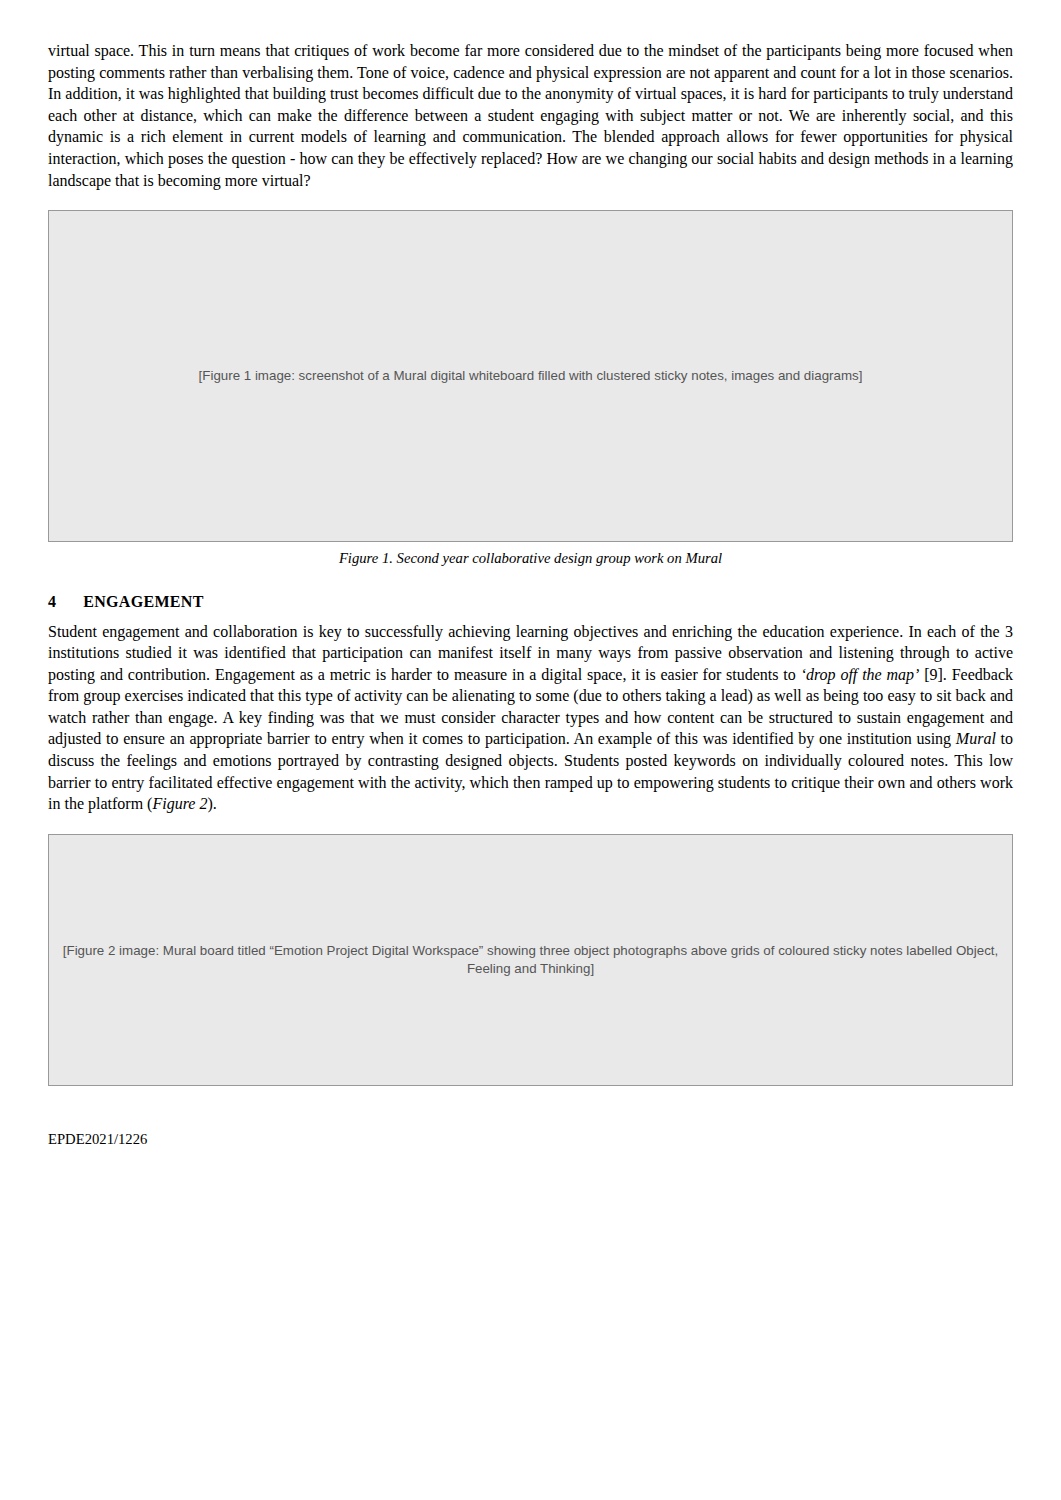virtual space. This in turn means that critiques of work become far more considered due to the mindset of the participants being more focused when posting comments rather than verbalising them. Tone of voice, cadence and physical expression are not apparent and count for a lot in those scenarios. In addition, it was highlighted that building trust becomes difficult due to the anonymity of virtual spaces, it is hard for participants to truly understand each other at distance, which can make the difference between a student engaging with subject matter or not. We are inherently social, and this dynamic is a rich element in current models of learning and communication. The blended approach allows for fewer opportunities for physical interaction, which poses the question - how can they be effectively replaced? How are we changing our social habits and design methods in a learning landscape that is becoming more virtual?
[Figure 1 image: screenshot of a Mural digital whiteboard filled with clustered sticky notes, images and diagrams]
Figure 1. Second year collaborative design group work on Mural
4 ENGAGEMENT
Student engagement and collaboration is key to successfully achieving learning objectives and enriching the education experience. In each of the 3 institutions studied it was identified that participation can manifest itself in many ways from passive observation and listening through to active posting and contribution. Engagement as a metric is harder to measure in a digital space, it is easier for students to ‘drop off the map’ [9]. Feedback from group exercises indicated that this type of activity can be alienating to some (due to others taking a lead) as well as being too easy to sit back and watch rather than engage. A key finding was that we must consider character types and how content can be structured to sustain engagement and adjusted to ensure an appropriate barrier to entry when it comes to participation. An example of this was identified by one institution using Mural to discuss the feelings and emotions portrayed by contrasting designed objects. Students posted keywords on individually coloured notes. This low barrier to entry facilitated effective engagement with the activity, which then ramped up to empowering students to critique their own and others work in the platform (Figure 2).
[Figure 2 image: Mural board titled “Emotion Project Digital Workspace” showing three object photographs above grids of coloured sticky notes labelled Object, Feeling and Thinking]
EPDE2021/1226